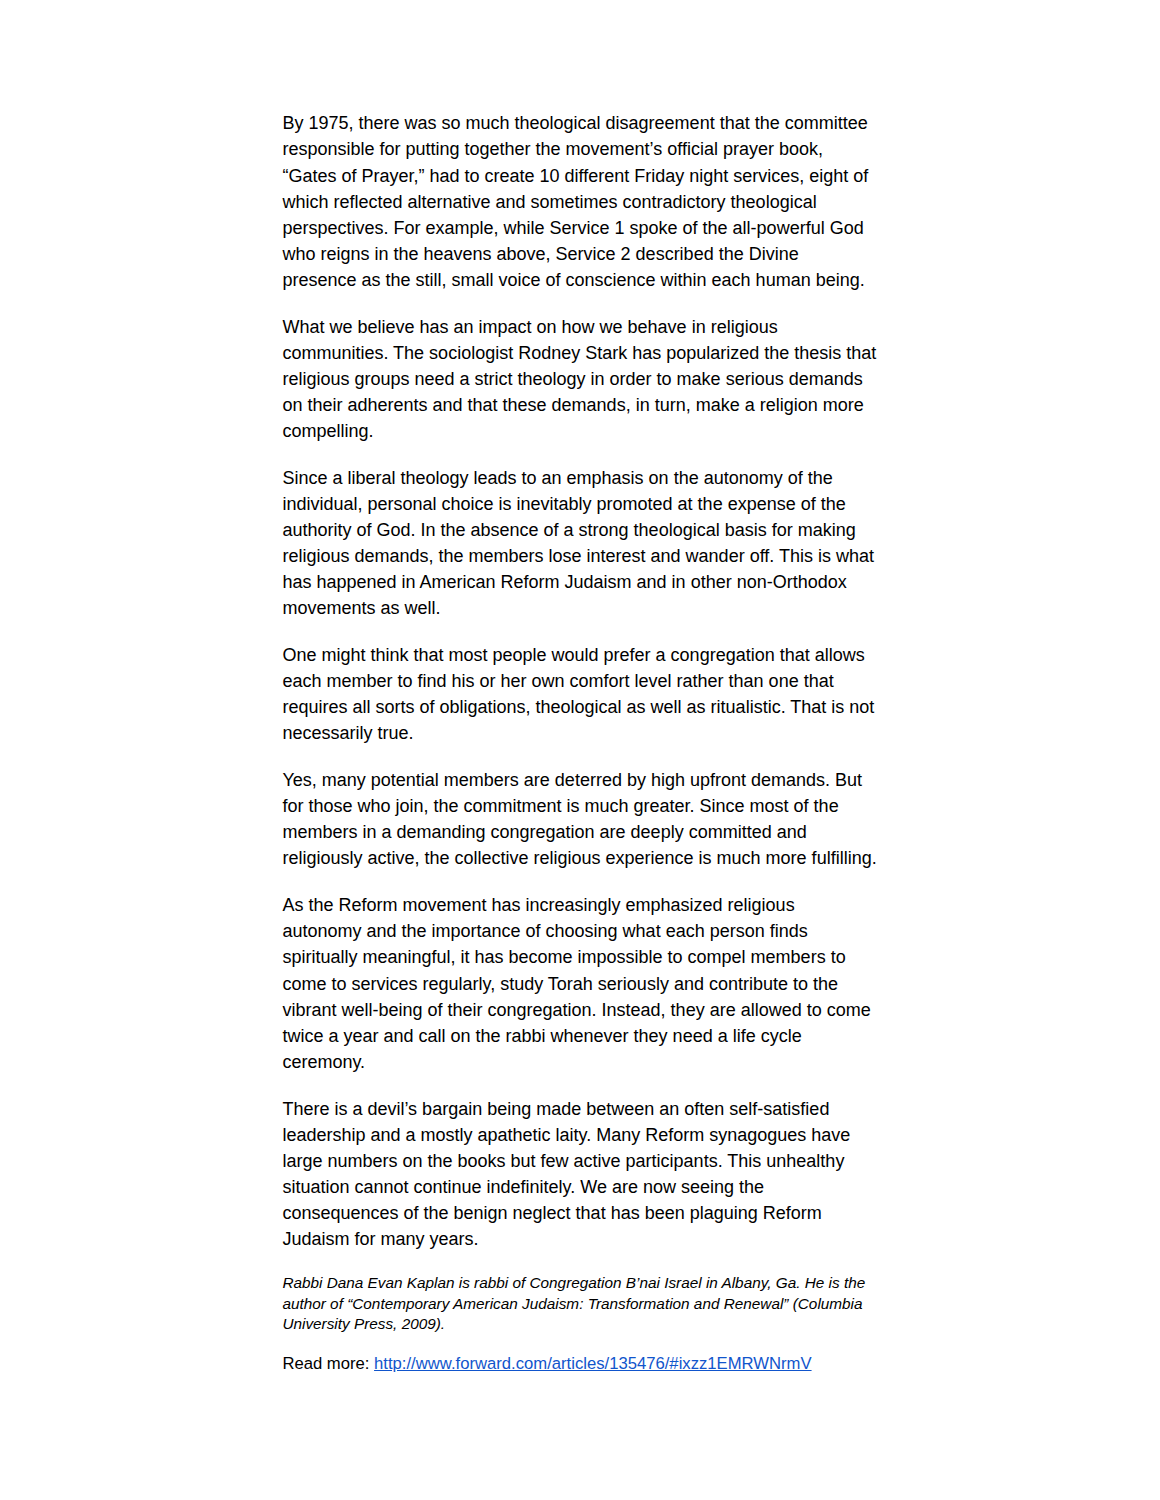By 1975, there was so much theological disagreement that the committee responsible for putting together the movement’s official prayer book, “Gates of Prayer,” had to create 10 different Friday night services, eight of which reflected alternative and sometimes contradictory theological perspectives. For example, while Service 1 spoke of the all-powerful God who reigns in the heavens above, Service 2 described the Divine presence as the still, small voice of conscience within each human being.
What we believe has an impact on how we behave in religious communities. The sociologist Rodney Stark has popularized the thesis that religious groups need a strict theology in order to make serious demands on their adherents and that these demands, in turn, make a religion more compelling.
Since a liberal theology leads to an emphasis on the autonomy of the individual, personal choice is inevitably promoted at the expense of the authority of God. In the absence of a strong theological basis for making religious demands, the members lose interest and wander off. This is what has happened in American Reform Judaism and in other non-Orthodox movements as well.
One might think that most people would prefer a congregation that allows each member to find his or her own comfort level rather than one that requires all sorts of obligations, theological as well as ritualistic. That is not necessarily true.
Yes, many potential members are deterred by high upfront demands. But for those who join, the commitment is much greater. Since most of the members in a demanding congregation are deeply committed and religiously active, the collective religious experience is much more fulfilling.
As the Reform movement has increasingly emphasized religious autonomy and the importance of choosing what each person finds spiritually meaningful, it has become impossible to compel members to come to services regularly, study Torah seriously and contribute to the vibrant well-being of their congregation. Instead, they are allowed to come twice a year and call on the rabbi whenever they need a life cycle ceremony.
There is a devil’s bargain being made between an often self-satisfied leadership and a mostly apathetic laity. Many Reform synagogues have large numbers on the books but few active participants. This unhealthy situation cannot continue indefinitely. We are now seeing the consequences of the benign neglect that has been plaguing Reform Judaism for many years.
Rabbi Dana Evan Kaplan is rabbi of Congregation B’nai Israel in Albany, Ga. He is the author of “Contemporary American Judaism: Transformation and Renewal” (Columbia University Press, 2009).
Read more: http://www.forward.com/articles/135476/#ixzz1EMRWNrmV